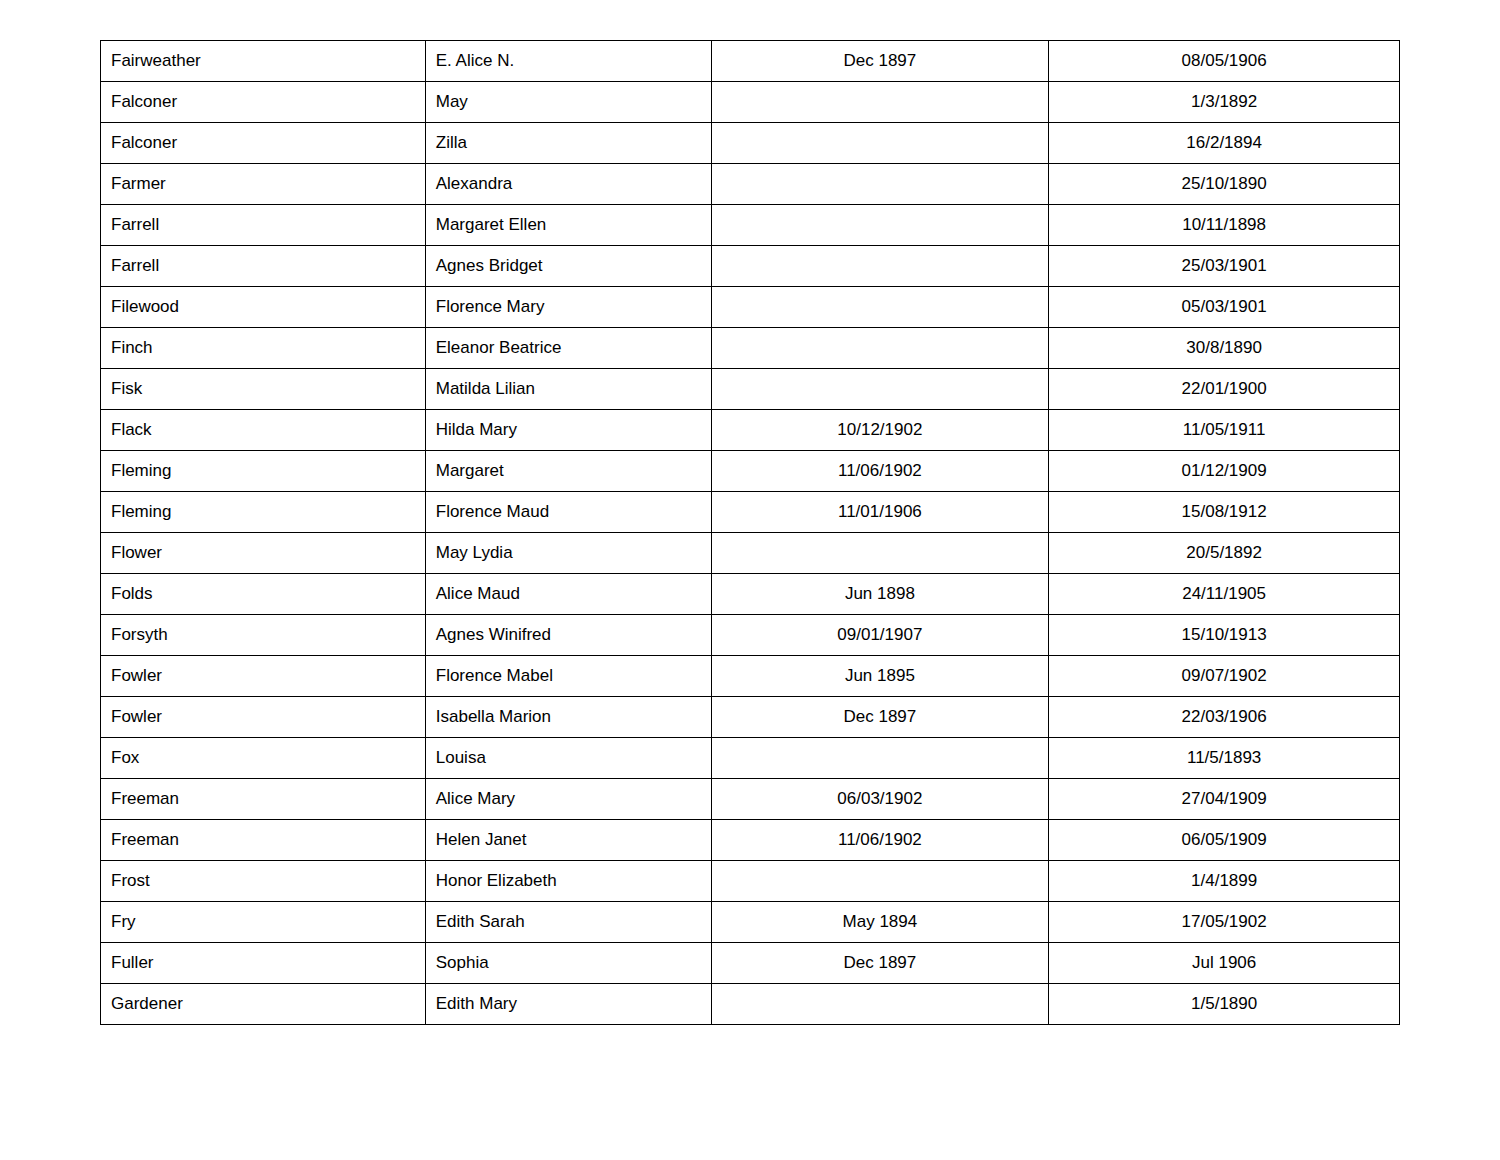| Fairweather | E. Alice N. | Dec 1897 | 08/05/1906 |
| Falconer | May | | 1/3/1892 |
| Falconer | Zilla | | 16/2/1894 |
| Farmer | Alexandra | | 25/10/1890 |
| Farrell | Margaret Ellen | | 10/11/1898 |
| Farrell | Agnes Bridget | | 25/03/1901 |
| Filewood | Florence Mary | | 05/03/1901 |
| Finch | Eleanor Beatrice | | 30/8/1890 |
| Fisk | Matilda Lilian | | 22/01/1900 |
| Flack | Hilda Mary | 10/12/1902 | 11/05/1911 |
| Fleming | Margaret | 11/06/1902 | 01/12/1909 |
| Fleming | Florence Maud | 11/01/1906 | 15/08/1912 |
| Flower | May Lydia | | 20/5/1892 |
| Folds | Alice Maud | Jun 1898 | 24/11/1905 |
| Forsyth | Agnes Winifred | 09/01/1907 | 15/10/1913 |
| Fowler | Florence Mabel | Jun 1895 | 09/07/1902 |
| Fowler | Isabella Marion | Dec 1897 | 22/03/1906 |
| Fox | Louisa | | 11/5/1893 |
| Freeman | Alice Mary | 06/03/1902 | 27/04/1909 |
| Freeman | Helen Janet | 11/06/1902 | 06/05/1909 |
| Frost | Honor Elizabeth | | 1/4/1899 |
| Fry | Edith Sarah | May 1894 | 17/05/1902 |
| Fuller | Sophia | Dec 1897 | Jul 1906 |
| Gardener | Edith Mary | | 1/5/1890 |